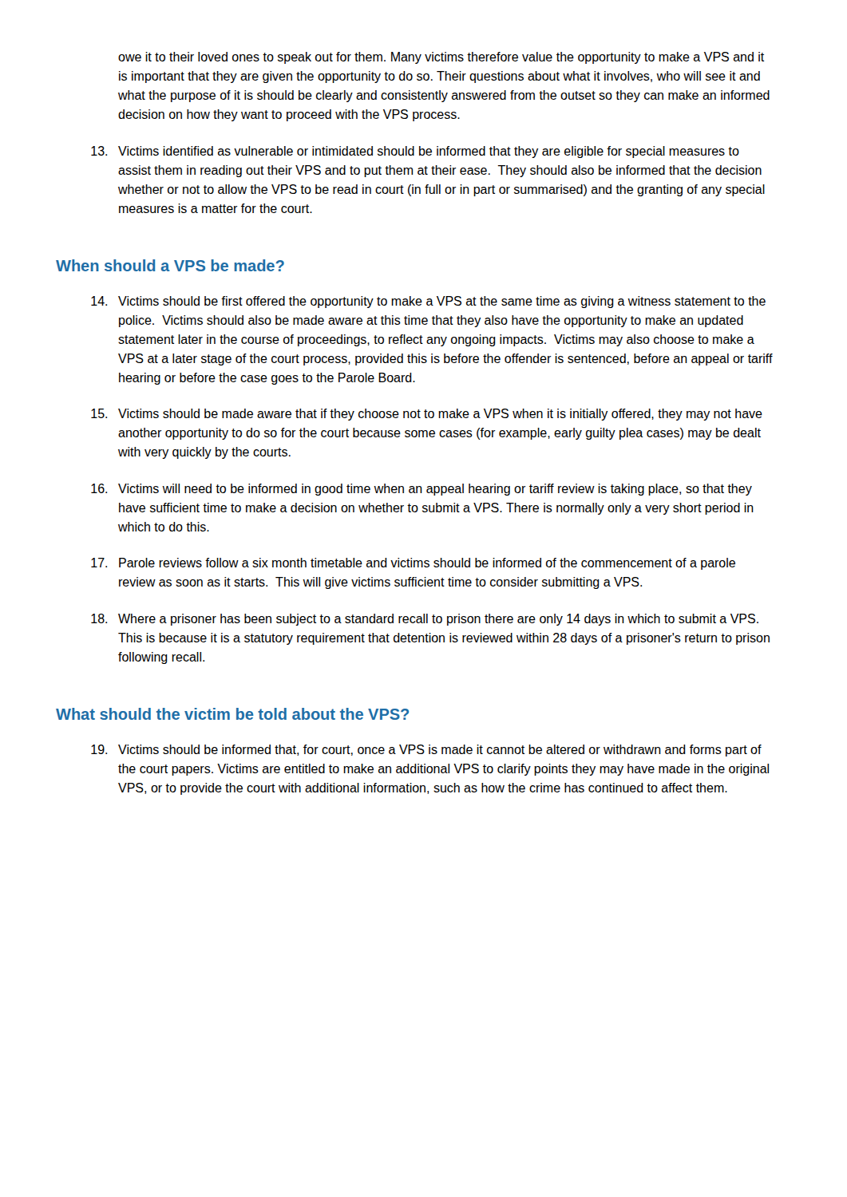owe it to their loved ones to speak out for them. Many victims therefore value the opportunity to make a VPS and it is important that they are given the opportunity to do so. Their questions about what it involves, who will see it and what the purpose of it is should be clearly and consistently answered from the outset so they can make an informed decision on how they want to proceed with the VPS process.
Victims identified as vulnerable or intimidated should be informed that they are eligible for special measures to assist them in reading out their VPS and to put them at their ease. They should also be informed that the decision whether or not to allow the VPS to be read in court (in full or in part or summarised) and the granting of any special measures is a matter for the court.
When should a VPS be made?
Victims should be first offered the opportunity to make a VPS at the same time as giving a witness statement to the police. Victims should also be made aware at this time that they also have the opportunity to make an updated statement later in the course of proceedings, to reflect any ongoing impacts. Victims may also choose to make a VPS at a later stage of the court process, provided this is before the offender is sentenced, before an appeal or tariff hearing or before the case goes to the Parole Board.
Victims should be made aware that if they choose not to make a VPS when it is initially offered, they may not have another opportunity to do so for the court because some cases (for example, early guilty plea cases) may be dealt with very quickly by the courts.
Victims will need to be informed in good time when an appeal hearing or tariff review is taking place, so that they have sufficient time to make a decision on whether to submit a VPS. There is normally only a very short period in which to do this.
Parole reviews follow a six month timetable and victims should be informed of the commencement of a parole review as soon as it starts. This will give victims sufficient time to consider submitting a VPS.
Where a prisoner has been subject to a standard recall to prison there are only 14 days in which to submit a VPS. This is because it is a statutory requirement that detention is reviewed within 28 days of a prisoner's return to prison following recall.
What should the victim be told about the VPS?
Victims should be informed that, for court, once a VPS is made it cannot be altered or withdrawn and forms part of the court papers. Victims are entitled to make an additional VPS to clarify points they may have made in the original VPS, or to provide the court with additional information, such as how the crime has continued to affect them.